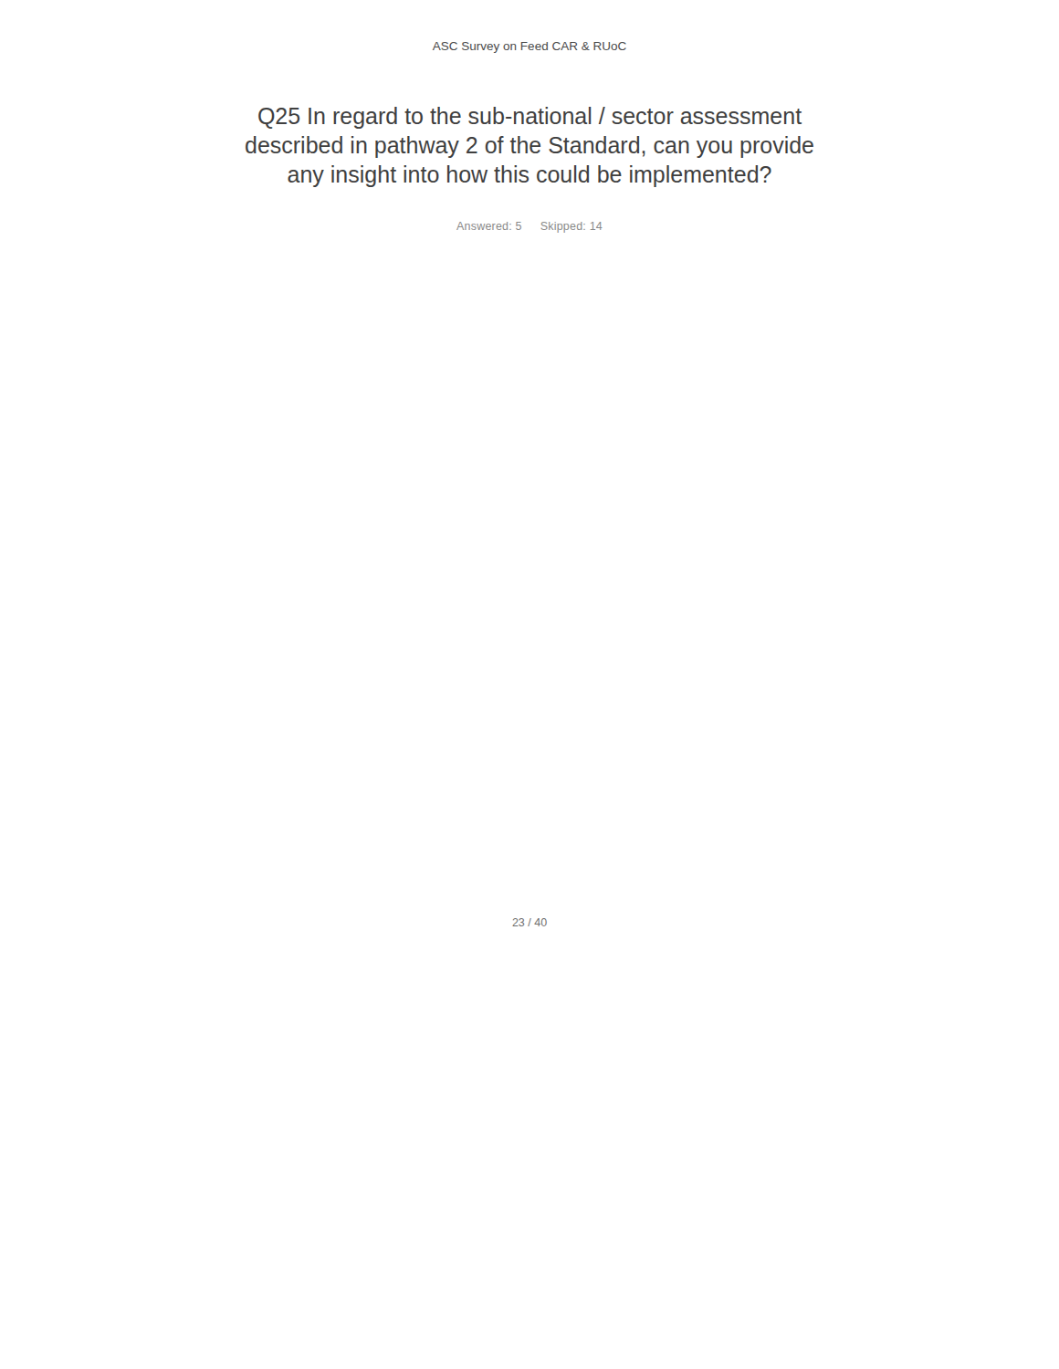ASC Survey on Feed CAR & RUoC
Q25 In regard to the sub-national / sector assessment described in pathway 2 of the Standard, can you provide any insight into how this could be implemented?
Answered: 5 Skipped: 14
23 / 40